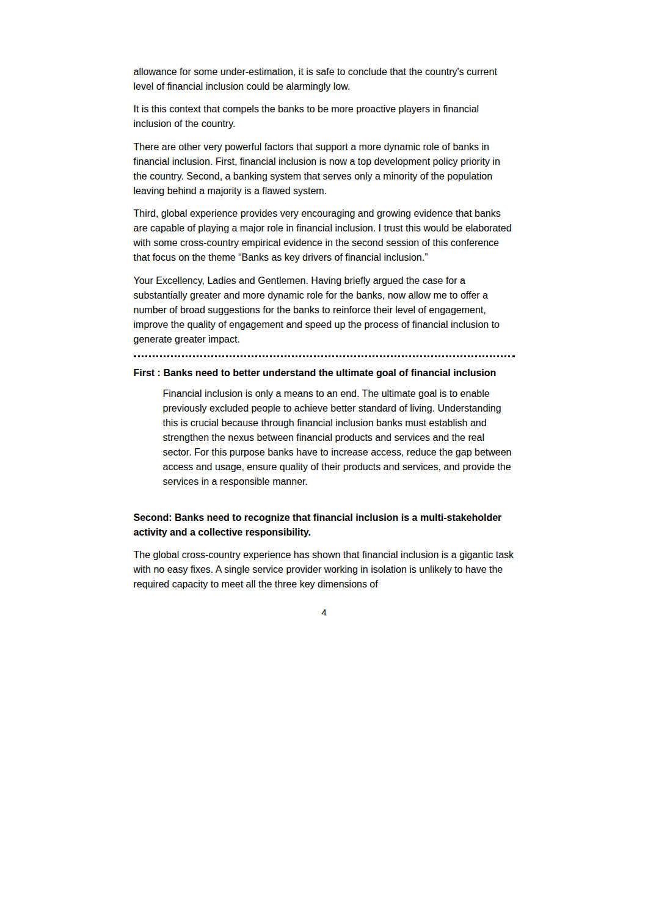allowance for some under-estimation, it is safe to conclude that the country's current level of financial inclusion could be alarmingly low.
It is this context that compels the banks to be more proactive players in financial inclusion of the country.
There are other very powerful factors that support a more dynamic role of banks in financial inclusion. First, financial inclusion is now a top development policy priority in the country. Second, a banking system that serves only a minority of the population leaving behind a majority is a flawed system.
Third, global experience provides very encouraging and growing evidence that banks are capable of playing a major role in financial inclusion. I trust this would be elaborated with some cross-country empirical evidence in the second session of this conference that focus on the theme “Banks as key drivers of financial inclusion.”
Your Excellency, Ladies and Gentlemen. Having briefly argued the case for a substantially greater and more dynamic role for the banks, now allow me to offer a number of broad suggestions for the banks to reinforce their level of engagement, improve the quality of engagement and speed up the process of financial inclusion to generate greater impact.
First : Banks need to better understand the ultimate goal of financial inclusion
Financial inclusion is only a means to an end. The ultimate goal is to enable previously excluded people to achieve better standard of living. Understanding this is crucial because through financial inclusion banks must establish and strengthen the nexus between financial products and services and the real sector. For this purpose banks have to increase access, reduce the gap between access and usage, ensure quality of their products and services, and provide the services in a responsible manner.
Second: Banks need to recognize that financial inclusion is a multi-stakeholder activity and a collective responsibility.
The global cross-country experience has shown that financial inclusion is a gigantic task with no easy fixes. A single service provider working in isolation is unlikely to have the required capacity to meet all the three key dimensions of
4